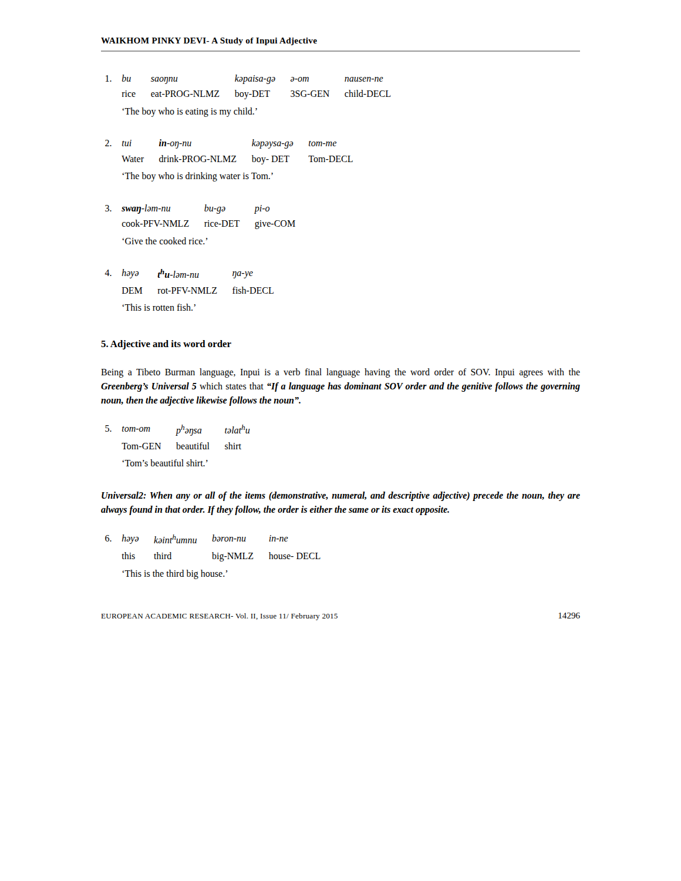WAIKHOM PINKY DEVI- A Study of Inpui Adjective
| bu | saoŋnu | kəpaisa-gə | ə-om | nausen-ne |
| rice | eat- PROG-NLMZ | boy- DET | 3SG-GEN | child- DECL |
‘The boy who is eating is my child.’
| tui | in -oŋ-nu | kəpəysa-gə | tom-me |
| Water | drink- PROG-NLMZ | boy- DET | Tom- DECL |
‘The boy who is drinking water is Tom.’
| swaŋ -ləm-nu | bu-gə | pi-o |
| cook- PFV-NMLZ | rice- DET | give- COM |
‘Give the cooked rice.’
| həyə | t h u -ləm-nu | ŋa-ye |
| DEM | rot- PFV-NMLZ | fish- DECL |
‘This is rotten fish.’
5. Adjective and its word order
Being a Tibeto Burman language, Inpui is a verb final language having the word order of SOV. Inpui agrees with the Greenberg’s Universal 5 which states that “If a language has dominant SOV order and the genitive follows the governing noun, then the adjective likewise follows the noun”.
| tom-om | p h əŋsa | təlat h u |
| Tom- GEN | beautiful | shirt |
‘Tom’s beautiful shirt.’
Universal2: When any or all of the items (demonstrative, numeral, and descriptive adjective) precede the noun, they are always found in that order. If they follow, the order is either the same or its exact opposite.
| həyə | kəint h umnu | bəron-nu | in-ne |
| this | third | big- NMLZ | house- DECL |
‘This is the third big house.’
EUROPEAN ACADEMIC RESEARCH- Vol. II, Issue 11/ February 2015 14296